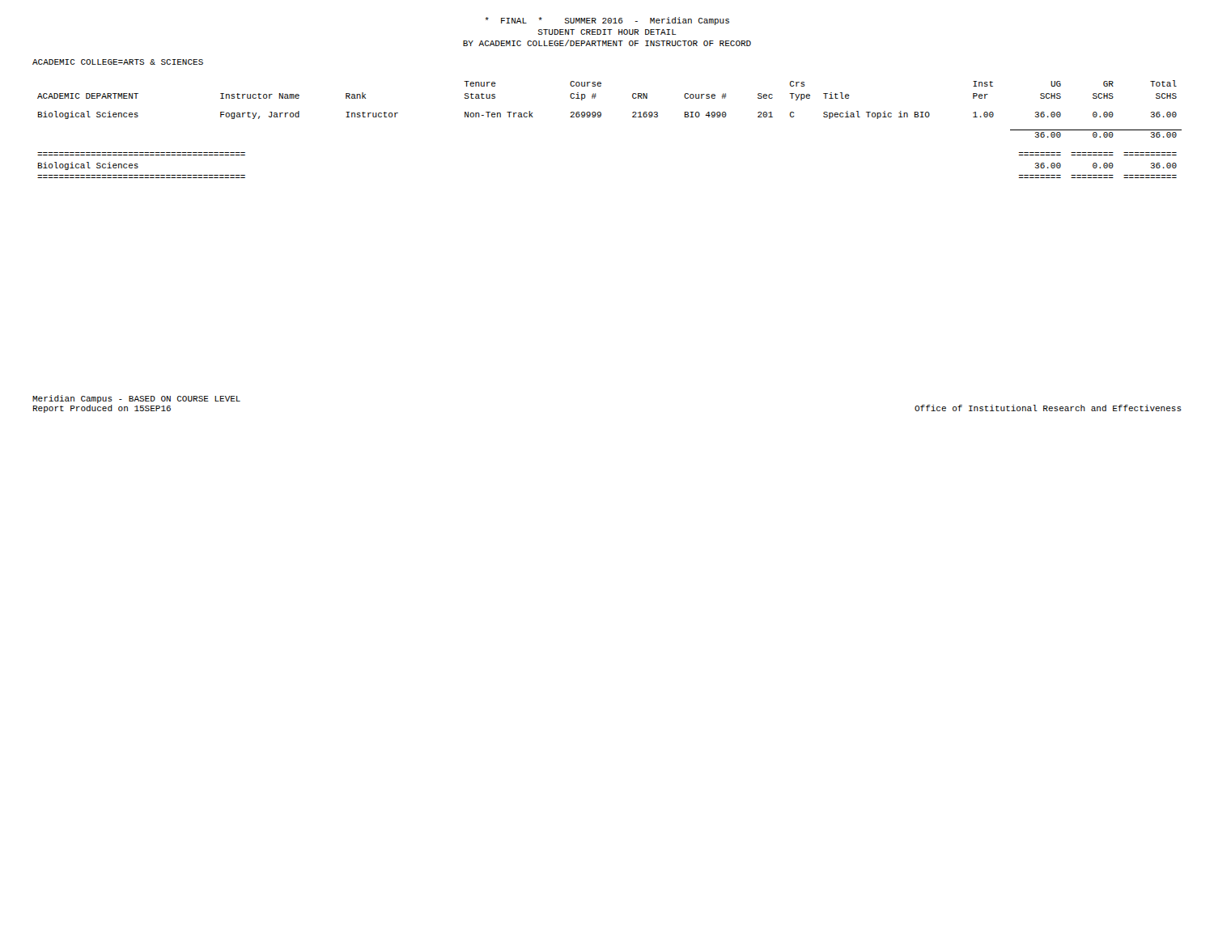* FINAL * SUMMER 2016 - Meridian Campus
STUDENT CREDIT HOUR DETAIL
BY ACADEMIC COLLEGE/DEPARTMENT OF INSTRUCTOR OF RECORD
ACADEMIC COLLEGE=ARTS & SCIENCES
| | | | Tenure | Course | | | | Crs | | Inst | UG | GR | Total |
| --- | --- | --- | --- | --- | --- | --- | --- | --- | --- | --- | --- | --- | --- |
| ACADEMIC DEPARTMENT | Instructor Name | Rank | Status | Cip # | CRN | Course # | Sec | Type | Title | Per | SCHS | SCHS | SCHS |
| Biological Sciences | Fogarty, Jarrod | Instructor | Non-Ten Track | 269999 | 21693 | BIO 4990 | 201 | C | Special Topic in BIO | 1.00 | 36.00 | 0.00 | 36.00 |
| | 36.00 | 0.00 | 36.00 |
| ======================================= | ======== | ======== | ========== |
| Biological Sciences | | 36.00 | 0.00 | 36.00 |
| ======================================= | ======== | ======== | ========== |
Meridian Campus - BASED ON COURSE LEVEL
Report Produced on 15SEP16
Office of Institutional Research and Effectiveness